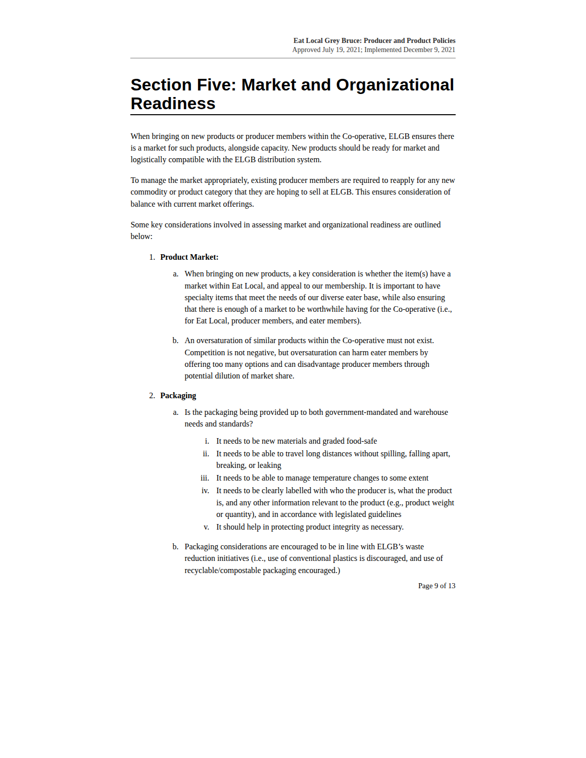Eat Local Grey Bruce: Producer and Product Policies
Approved July 19, 2021; Implemented December 9, 2021
Section Five: Market and Organizational Readiness
When bringing on new products or producer members within the Co-operative, ELGB ensures there is a market for such products, alongside capacity. New products should be ready for market and logistically compatible with the ELGB distribution system.
To manage the market appropriately, existing producer members are required to reapply for any new commodity or product category that they are hoping to sell at ELGB. This ensures consideration of balance with current market offerings.
Some key considerations involved in assessing market and organizational readiness are outlined below:
Product Market:
When bringing on new products, a key consideration is whether the item(s) have a market within Eat Local, and appeal to our membership. It is important to have specialty items that meet the needs of our diverse eater base, while also ensuring that there is enough of a market to be worthwhile having for the Co-operative (i.e., for Eat Local, producer members, and eater members).
An oversaturation of similar products within the Co-operative must not exist. Competition is not negative, but oversaturation can harm eater members by offering too many options and can disadvantage producer members through potential dilution of market share.
Packaging
Is the packaging being provided up to both government-mandated and warehouse needs and standards?
It needs to be new materials and graded food-safe
It needs to be able to travel long distances without spilling, falling apart, breaking, or leaking
It needs to be able to manage temperature changes to some extent
It needs to be clearly labelled with who the producer is, what the product is, and any other information relevant to the product (e.g., product weight or quantity), and in accordance with legislated guidelines
It should help in protecting product integrity as necessary.
Packaging considerations are encouraged to be in line with ELGB’s waste reduction initiatives (i.e., use of conventional plastics is discouraged, and use of recyclable/compostable packaging encouraged.)
Page 9 of 13